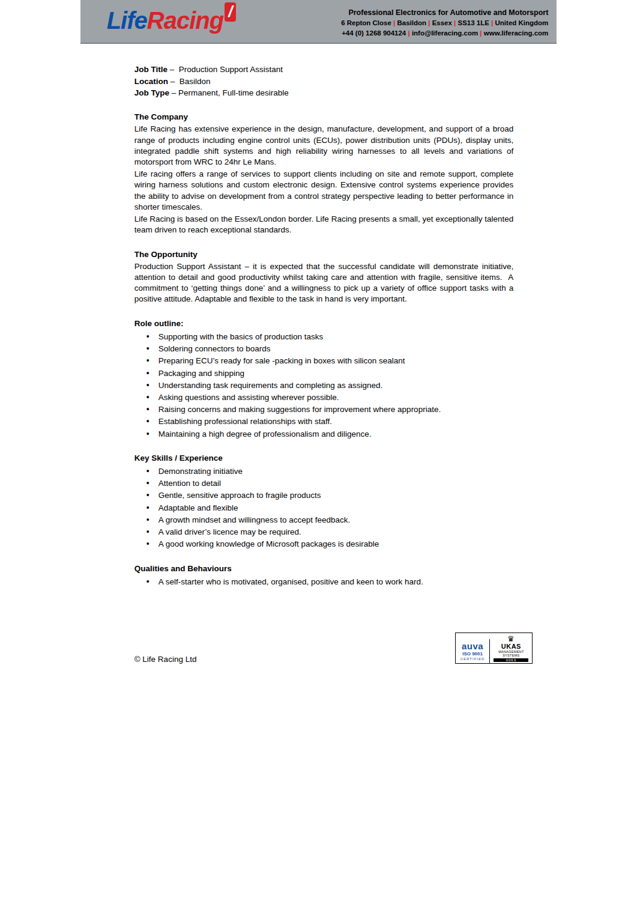Life Racing/
Professional Electronics for Automotive and Motorsport
6 Repton Close | Basildon | Essex | SS13 1LE | United Kingdom
+44 (0) 1268 904124 | info@liferacing.com | www.liferacing.com
Job Title – Production Support Assistant
Location – Basildon
Job Type – Permanent, Full-time desirable
The Company
Life Racing has extensive experience in the design, manufacture, development, and support of a broad range of products including engine control units (ECUs), power distribution units (PDUs), display units, integrated paddle shift systems and high reliability wiring harnesses to all levels and variations of motorsport from WRC to 24hr Le Mans.
Life racing offers a range of services to support clients including on site and remote support, complete wiring harness solutions and custom electronic design. Extensive control systems experience provides the ability to advise on development from a control strategy perspective leading to better performance in shorter timescales.
Life Racing is based on the Essex/London border. Life Racing presents a small, yet exceptionally talented team driven to reach exceptional standards.
The Opportunity
Production Support Assistant – it is expected that the successful candidate will demonstrate initiative, attention to detail and good productivity whilst taking care and attention with fragile, sensitive items. A commitment to ‘getting things done’ and a willingness to pick up a variety of office support tasks with a positive attitude. Adaptable and flexible to the task in hand is very important.
Role outline:
Supporting with the basics of production tasks
Soldering connectors to boards
Preparing ECU’s ready for sale -packing in boxes with silicon sealant
Packaging and shipping
Understanding task requirements and completing as assigned.
Asking questions and assisting wherever possible.
Raising concerns and making suggestions for improvement where appropriate.
Establishing professional relationships with staff.
Maintaining a high degree of professionalism and diligence.
Key Skills / Experience
Demonstrating initiative
Attention to detail
Gentle, sensitive approach to fragile products
Adaptable and flexible
A growth mindset and willingness to accept feedback.
A valid driver’s licence may be required.
A good working knowledge of Microsoft packages is desirable
Qualities and Behaviours
A self-starter who is motivated, organised, positive and keen to work hard.
© Life Racing Ltd
auva
ISO 9001CERTIFIED
♛
UKAS
MANAGEMENT
SYSTEMS
0063